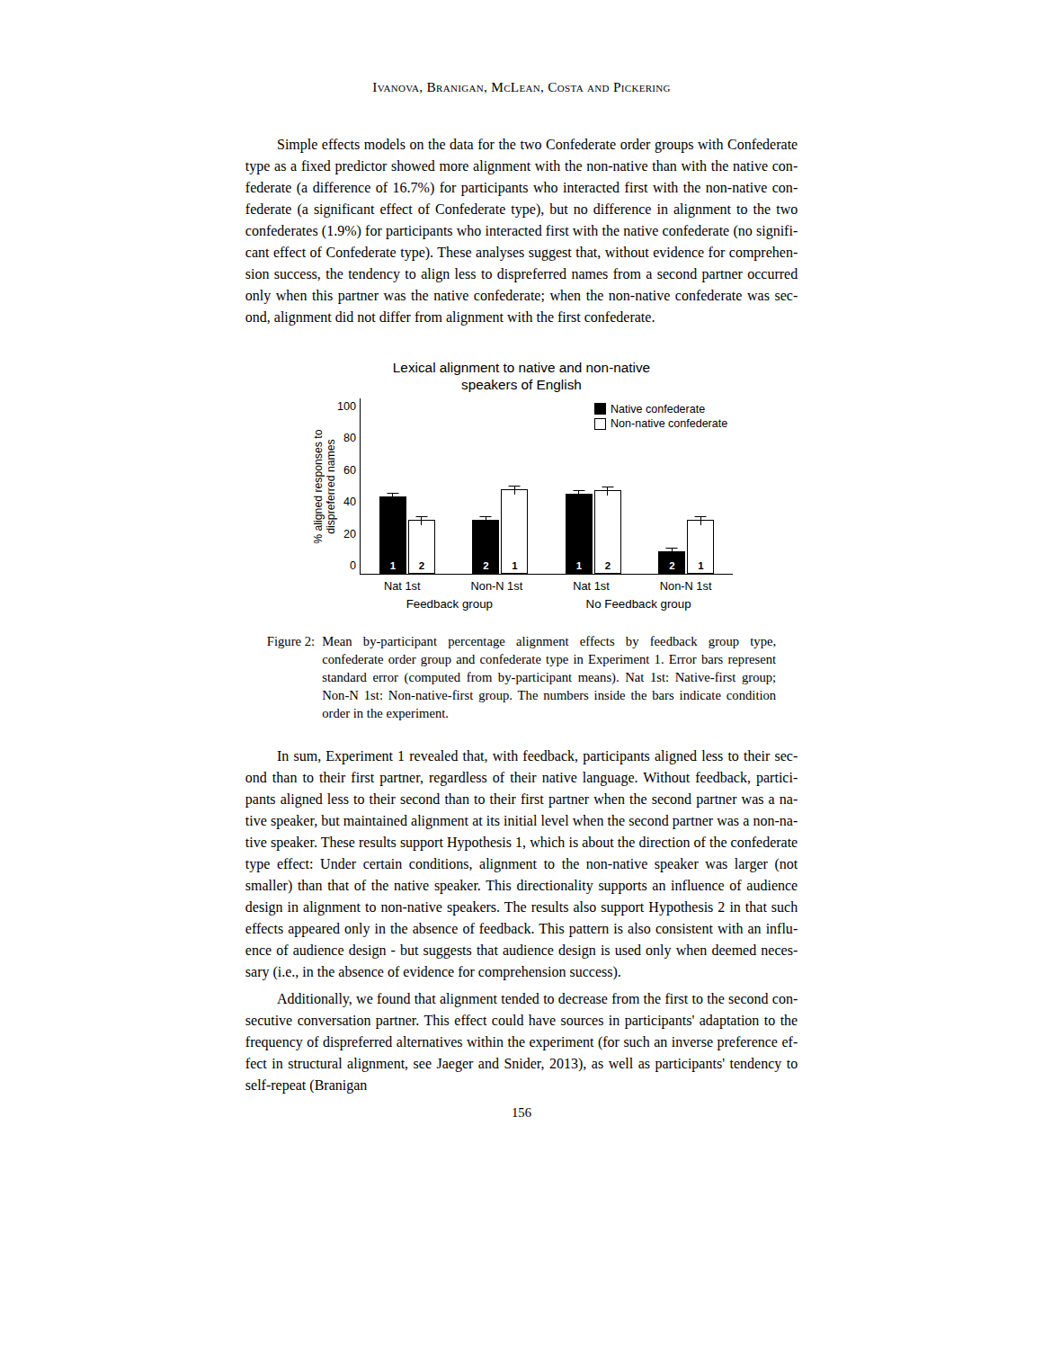Ivanova, Branigan, McLean, Costa and Pickering
Simple effects models on the data for the two Confederate order groups with Confederate type as a fixed predictor showed more alignment with the non-native than with the native confederate (a difference of 16.7%) for participants who interacted first with the non-native confederate (a significant effect of Confederate type), but no difference in alignment to the two confederates (1.9%) for participants who interacted first with the native confederate (no significant effect of Confederate type). These analyses suggest that, without evidence for comprehension success, the tendency to align less to dispreferred names from a second partner occurred only when this partner was the native confederate; when the non-native confederate was second, alignment did not differ from alignment with the first confederate.
Lexical alignment to native and non-native
speakers of English
% aligned responses to
dispreferred names
100
80
60
40
20
0
Native confederate
Non-native confederate
1
2
2
1
1
2
2
1
Nat 1st
Non-N 1st
Nat 1st
Non-N 1st
Feedback group
No Feedback group
Figure 2:
Mean by-participant percentage alignment effects by feedback group type, confederate order group and confederate type in Experiment 1. Error bars represent standard error (computed from by-participant means). Nat 1st: Native-first group; Non-N 1st: Non-native-first group. The numbers inside the bars indicate condition order in the experiment.
In sum, Experiment 1 revealed that, with feedback, participants aligned less to their second than to their first partner, regardless of their native language. Without feedback, participants aligned less to their second than to their first partner when the second partner was a native speaker, but maintained alignment at its initial level when the second partner was a non-native speaker. These results support Hypothesis 1, which is about the direction of the confederate type effect: Under certain conditions, alignment to the non-native speaker was larger (not smaller) than that of the native speaker. This directionality supports an influence of audience design in alignment to non-native speakers. The results also support Hypothesis 2 in that such effects appeared only in the absence of feedback. This pattern is also consistent with an influence of audience design - but suggests that audience design is used only when deemed necessary (i.e., in the absence of evidence for comprehension success).
Additionally, we found that alignment tended to decrease from the first to the second consecutive conversation partner. This effect could have sources in participants' adaptation to the frequency of dispreferred alternatives within the experiment (for such an inverse preference effect in structural alignment, see Jaeger and Snider, 2013), as well as participants' tendency to self-repeat (Branigan
156